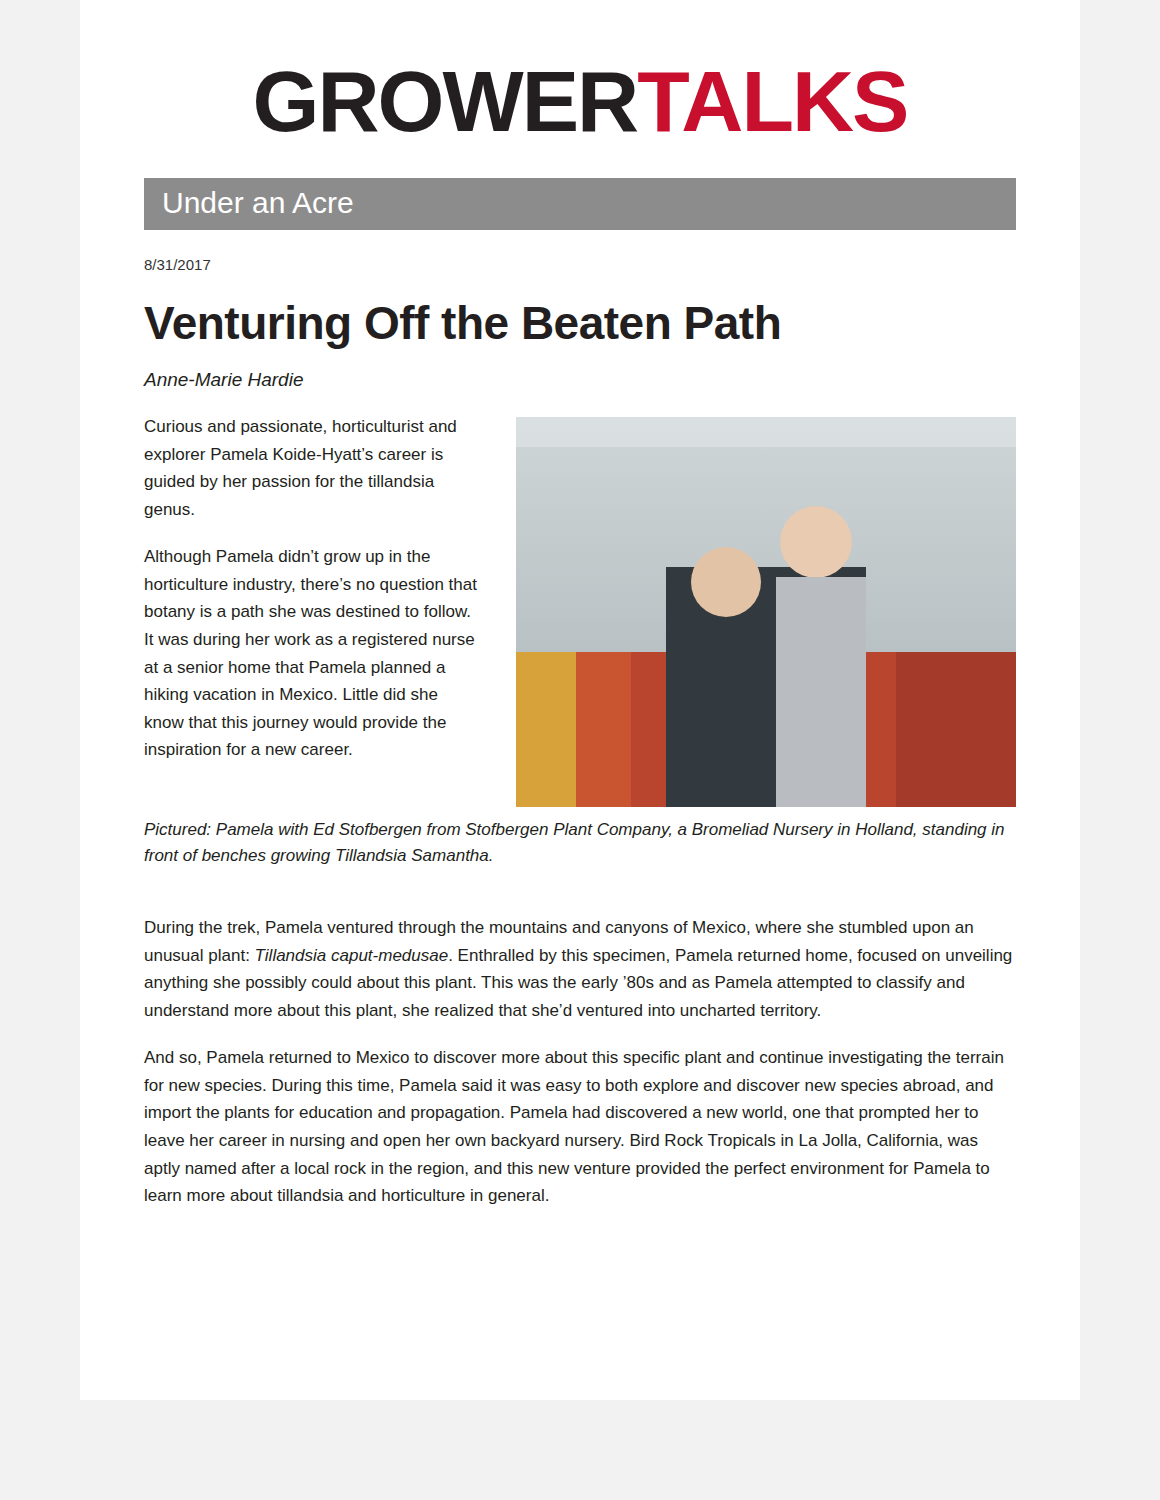GROWER TALKS
Under an Acre
8/31/2017
Venturing Off the Beaten Path
Anne-Marie Hardie
Curious and passionate, horticulturist and explorer Pamela Koide-Hyatt’s career is guided by her passion for the tillandsia genus.
Although Pamela didn’t grow up in the horticulture industry, there’s no question that botany is a path she was destined to follow. It was during her work as a registered nurse at a senior home that Pamela planned a hiking vacation in Mexico. Little did she know that this journey would provide the inspiration for a new career.
Pictured: Pamela with Ed Stofbergen from Stofbergen Plant Company, a Bromeliad Nursery in Holland, standing in front of benches growing Tillandsia Samantha.
During the trek, Pamela ventured through the mountains and canyons of Mexico, where she stumbled upon an unusual plant: Tillandsia caput-medusae. Enthralled by this specimen, Pamela returned home, focused on unveiling anything she possibly could about this plant. This was the early ’80s and as Pamela attempted to classify and understand more about this plant, she realized that she’d ventured into uncharted territory.
And so, Pamela returned to Mexico to discover more about this specific plant and continue investigating the terrain for new species. During this time, Pamela said it was easy to both explore and discover new species abroad, and import the plants for education and propagation. Pamela had discovered a new world, one that prompted her to leave her career in nursing and open her own backyard nursery. Bird Rock Tropicals in La Jolla, California, was aptly named after a local rock in the region, and this new venture provided the perfect environment for Pamela to learn more about tillandsia and horticulture in general.